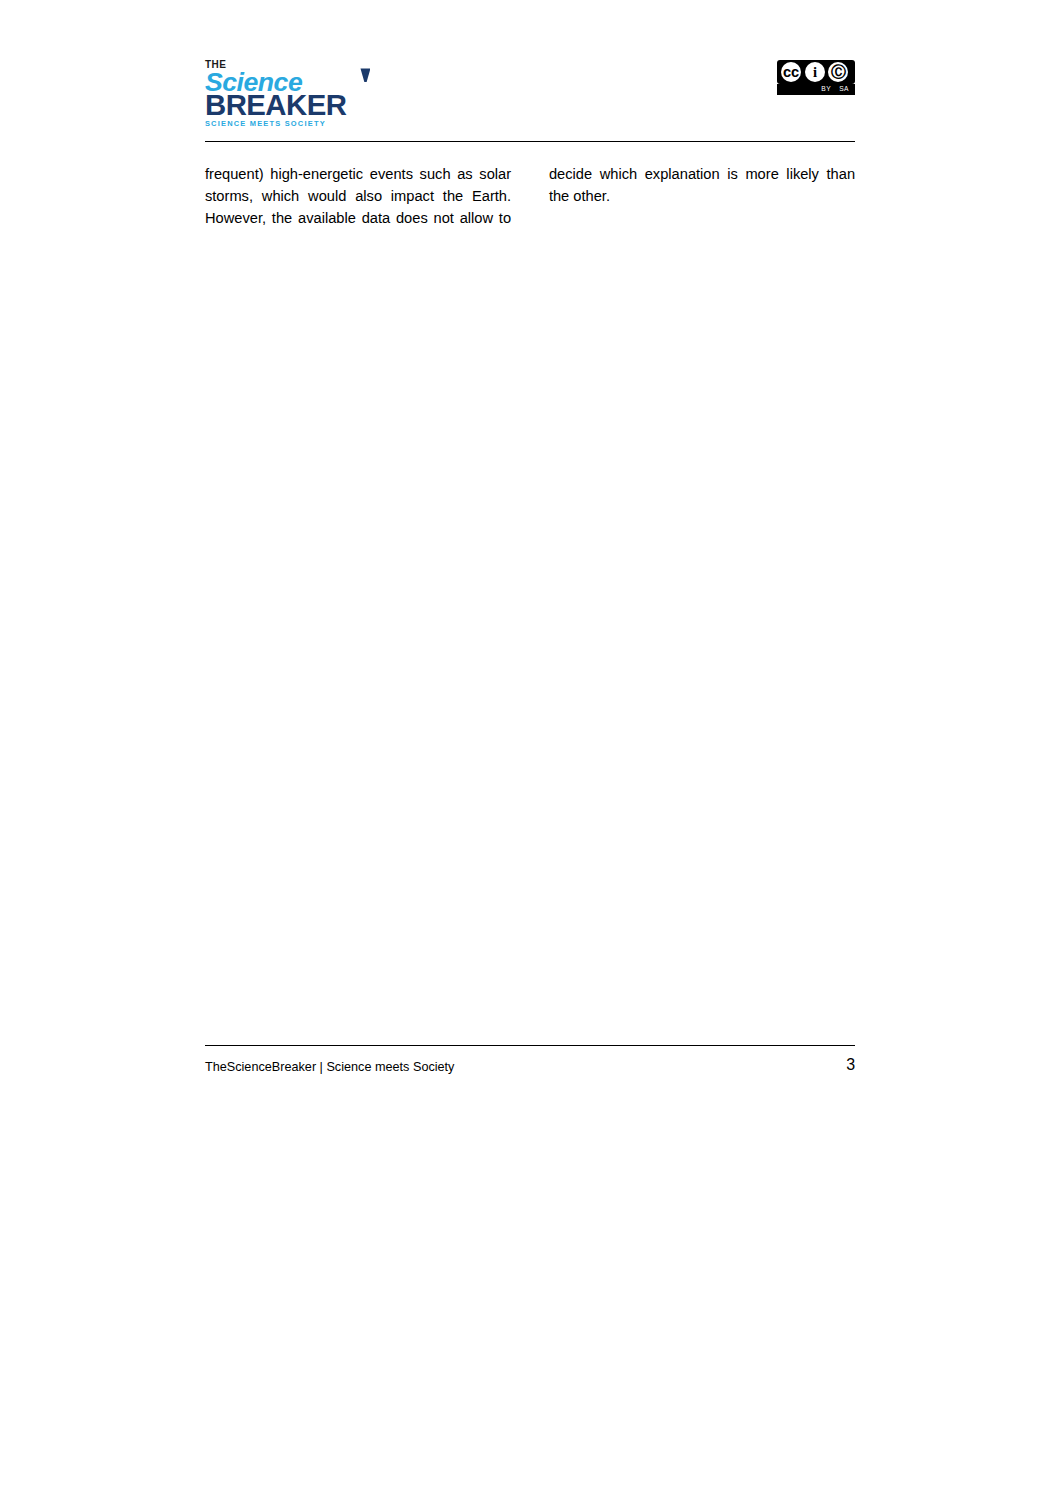THE Science BREAKER SCIENCE MEETS SOCIETY
cc i Ⓒ
BY SA
frequent) high-energetic events such as solar storms, which would also impact the Earth. However, the available data does not allow to decide which explanation is more likely than the other.
TheScienceBreaker | Science meets Society
3